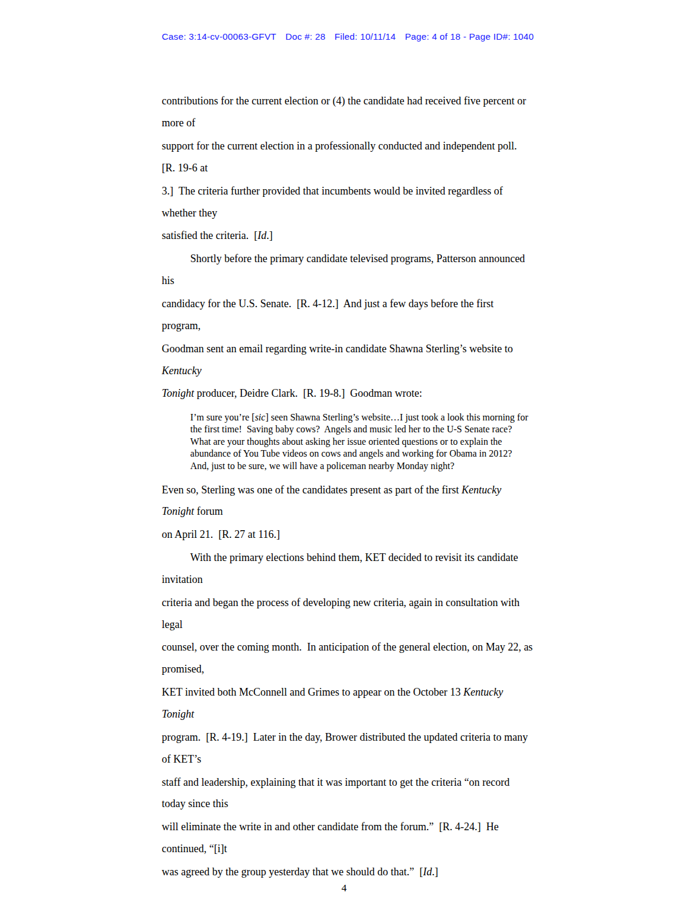Case: 3:14-cv-00063-GFVT Doc #: 28 Filed: 10/11/14 Page: 4 of 18 - Page ID#: 1040
contributions for the current election or (4) the candidate had received five percent or more of
support for the current election in a professionally conducted and independent poll. [R. 19-6 at
3.] The criteria further provided that incumbents would be invited regardless of whether they
satisfied the criteria. [Id.]
Shortly before the primary candidate televised programs, Patterson announced his
candidacy for the U.S. Senate. [R. 4-12.] And just a few days before the first program,
Goodman sent an email regarding write-in candidate Shawna Sterling’s website to Kentucky
Tonight producer, Deidre Clark. [R. 19-8.] Goodman wrote:
I’m sure you’re [sic] seen Shawna Sterling’s website…I just took a look this morning for the first time! Saving baby cows? Angels and music led her to the U-S Senate race? What are your thoughts about asking her issue oriented questions or to explain the abundance of You Tube videos on cows and angels and working for Obama in 2012? And, just to be sure, we will have a policeman nearby Monday night?
Even so, Sterling was one of the candidates present as part of the first Kentucky Tonight forum
on April 21. [R. 27 at 116.]
With the primary elections behind them, KET decided to revisit its candidate invitation
criteria and began the process of developing new criteria, again in consultation with legal
counsel, over the coming month. In anticipation of the general election, on May 22, as promised,
KET invited both McConnell and Grimes to appear on the October 13 Kentucky Tonight
program. [R. 4-19.] Later in the day, Brower distributed the updated criteria to many of KET’s
staff and leadership, explaining that it was important to get the criteria “on record today since this
will eliminate the write in and other candidate from the forum.” [R. 4-24.] He continued, “[i]t
was agreed by the group yesterday that we should do that.” [Id.]
4